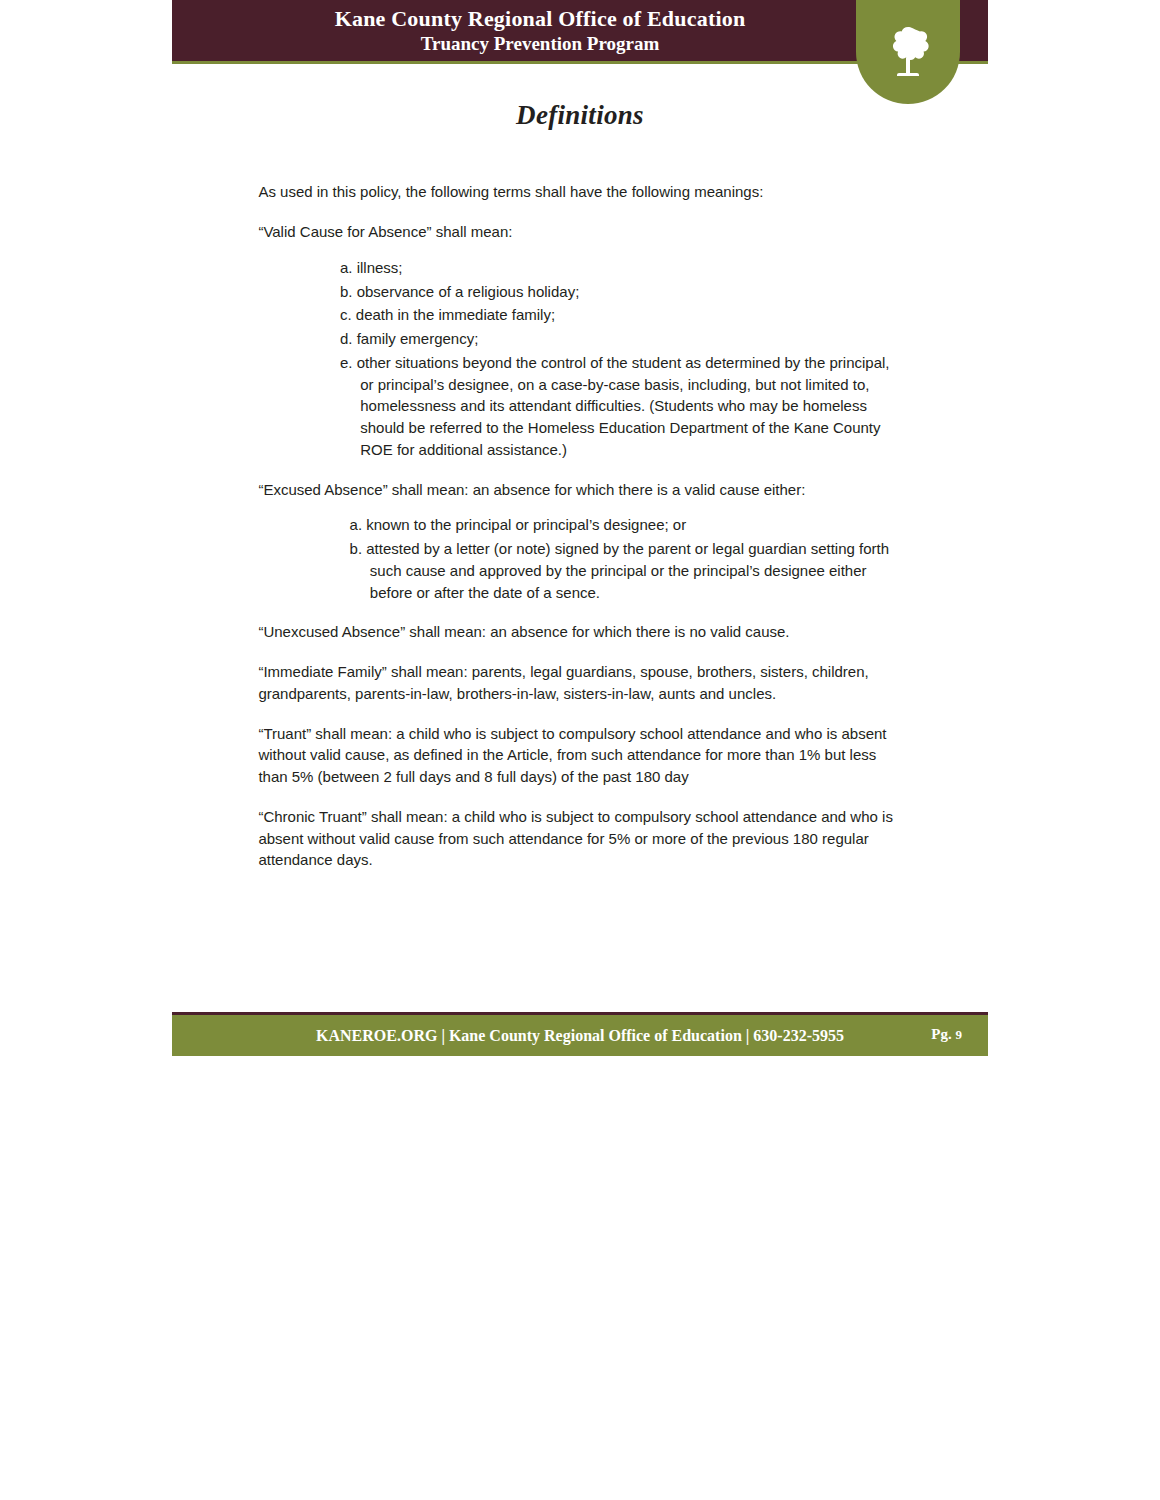Kane County Regional Office of Education
Truancy Prevention Program
Definitions
As used in this policy, the following terms shall have the following meanings:
“Valid Cause for Absence” shall mean:
a. illness;
b. observance of a religious holiday;
c. death in the immediate family;
d. family emergency;
e. other situations beyond the control of the student as determined by the principal, or principal’s designee, on a case-by-case basis, including, but not limited to, homelessness and its attendant difficulties. (Students who may be homeless should be referred to the Homeless Education Department of the Kane County ROE for additional assistance.)
“Excused Absence” shall mean: an absence for which there is a valid cause either:
a. known to the principal or principal’s designee; or
b. attested by a letter (or note) signed by the parent or legal guardian setting forth such cause and approved by the principal or the principal’s designee either before or after the date of a sence.
“Unexcused Absence” shall mean: an absence for which there is no valid cause.
“Immediate Family” shall mean: parents, legal guardians, spouse, brothers, sisters, children, grandparents, parents-in-law, brothers-in-law, sisters-in-law, aunts and uncles.
“Truant” shall mean: a child who is subject to compulsory school attendance and who is absent without valid cause, as defined in the Article, from such attendance for more than 1% but less than 5% (between 2 full days and 8 full days) of the past 180 day
“Chronic Truant” shall mean: a child who is subject to compulsory school attendance and who is absent without valid cause from such attendance for 5% or more of the previous 180 regular attendance days.
KANEROE.ORG | Kane County Regional Office of Education | 630-232-5955 Pg. 9